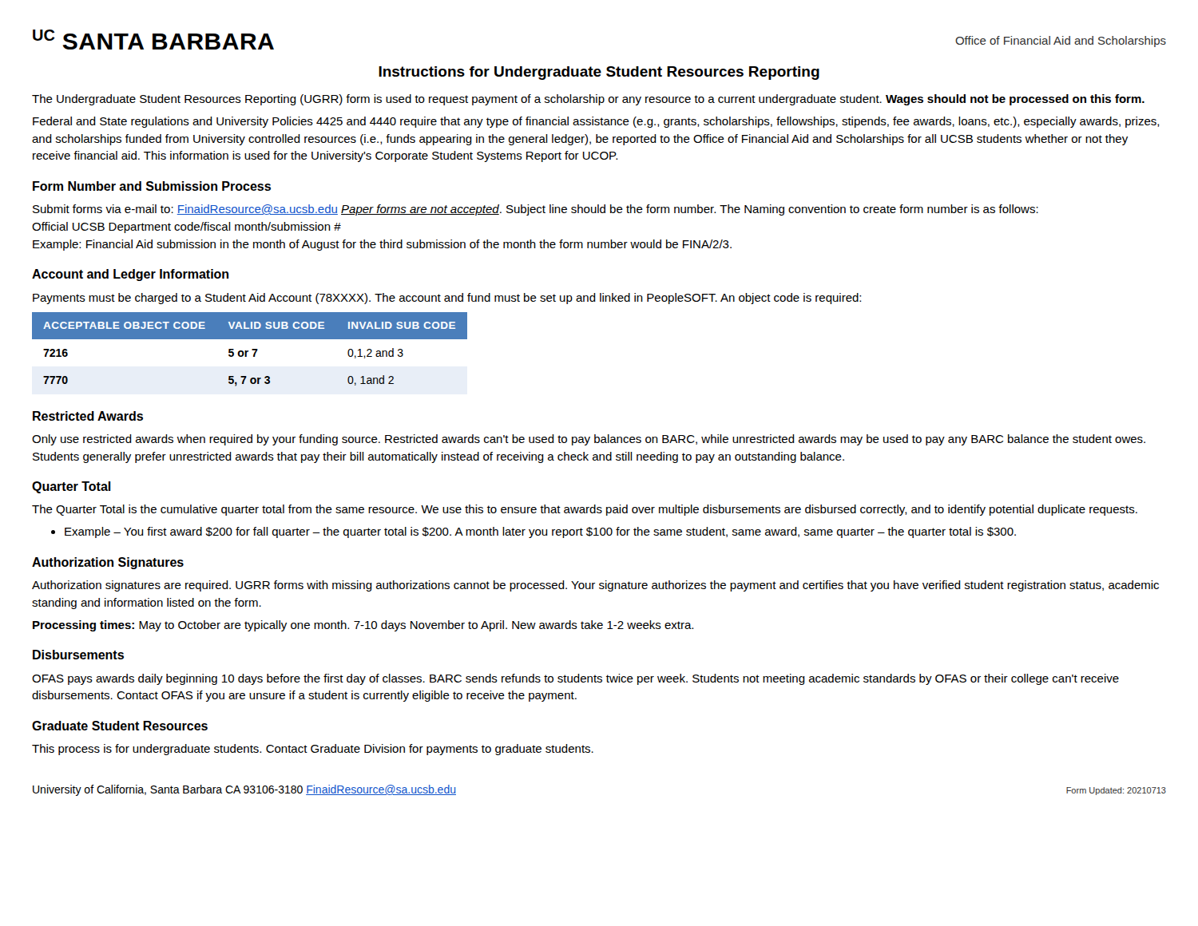UC SANTA BARBARA
Office of Financial Aid and Scholarships
Instructions for Undergraduate Student Resources Reporting
The Undergraduate Student Resources Reporting (UGRR) form is used to request payment of a scholarship or any resource to a current undergraduate student. Wages should not be processed on this form.
Federal and State regulations and University Policies 4425 and 4440 require that any type of financial assistance (e.g., grants, scholarships, fellowships, stipends, fee awards, loans, etc.), especially awards, prizes, and scholarships funded from University controlled resources (i.e., funds appearing in the general ledger), be reported to the Office of Financial Aid and Scholarships for all UCSB students whether or not they receive financial aid. This information is used for the University's Corporate Student Systems Report for UCOP.
Form Number and Submission Process
Submit forms via e-mail to: FinaidResource@sa.ucsb.edu Paper forms are not accepted. Subject line should be the form number. The Naming convention to create form number is as follows:
Official UCSB Department code/fiscal month/submission #
Example: Financial Aid submission in the month of August for the third submission of the month the form number would be FINA/2/3.
Account and Ledger Information
Payments must be charged to a Student Aid Account (78XXXX). The account and fund must be set up and linked in PeopleSOFT. An object code is required:
| ACCEPTABLE OBJECT CODE | VALID SUB CODE | INVALID SUB CODE |
| --- | --- | --- |
| 7216 | 5 or 7 | 0,1,2 and 3 |
| 7770 | 5, 7 or 3 | 0, 1and 2 |
Restricted Awards
Only use restricted awards when required by your funding source. Restricted awards can't be used to pay balances on BARC, while unrestricted awards may be used to pay any BARC balance the student owes. Students generally prefer unrestricted awards that pay their bill automatically instead of receiving a check and still needing to pay an outstanding balance.
Quarter Total
The Quarter Total is the cumulative quarter total from the same resource. We use this to ensure that awards paid over multiple disbursements are disbursed correctly, and to identify potential duplicate requests.
Example – You first award $200 for fall quarter – the quarter total is $200. A month later you report $100 for the same student, same award, same quarter – the quarter total is $300.
Authorization Signatures
Authorization signatures are required. UGRR forms with missing authorizations cannot be processed. Your signature authorizes the payment and certifies that you have verified student registration status, academic standing and information listed on the form.
Processing times: May to October are typically one month. 7-10 days November to April. New awards take 1-2 weeks extra.
Disbursements
OFAS pays awards daily beginning 10 days before the first day of classes. BARC sends refunds to students twice per week. Students not meeting academic standards by OFAS or their college can't receive disbursements. Contact OFAS if you are unsure if a student is currently eligible to receive the payment.
Graduate Student Resources
This process is for undergraduate students. Contact Graduate Division for payments to graduate students.
University of California, Santa Barbara CA 93106-3180 FinaidResource@sa.ucsb.edu
Form Updated: 20210713